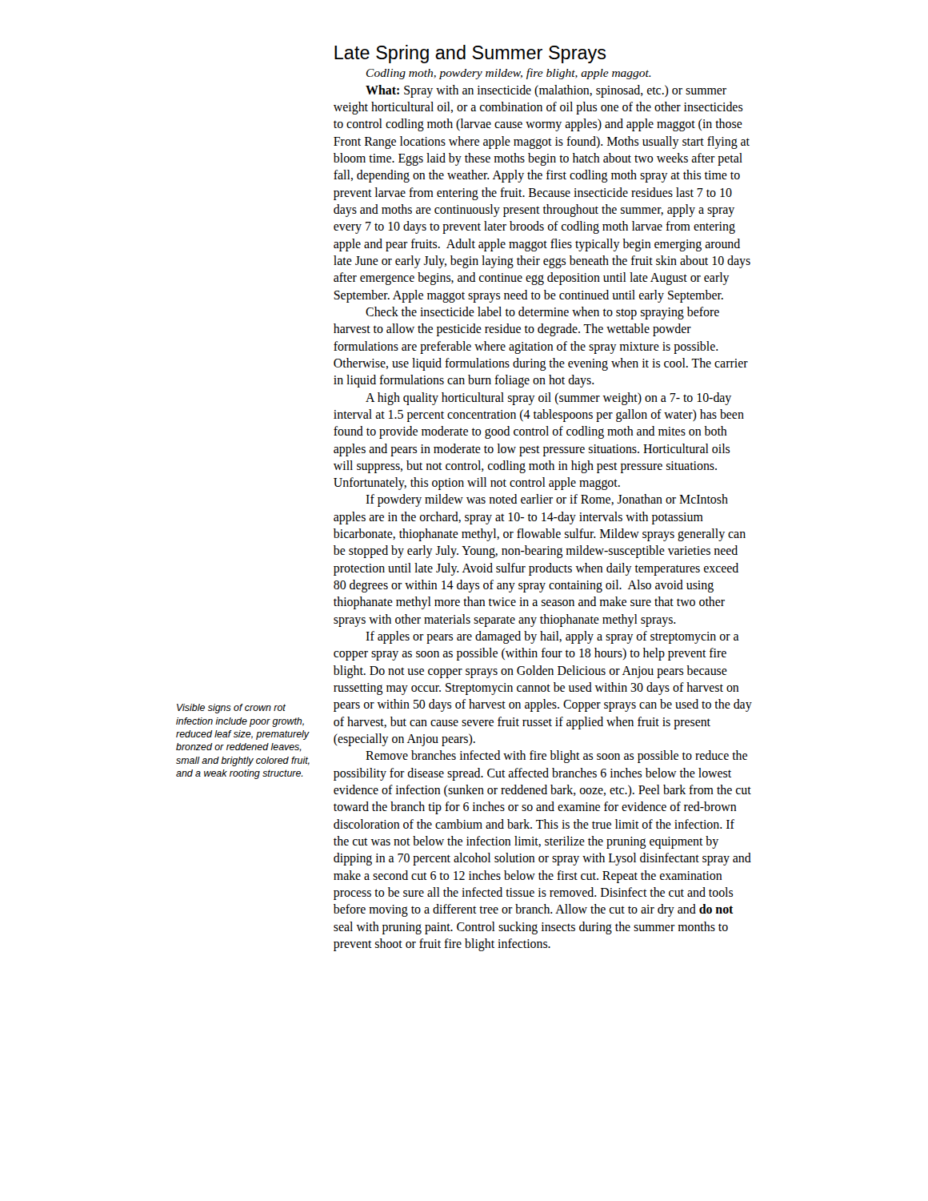Visible signs of crown rot infection include poor growth, reduced leaf size, prematurely bronzed or reddened leaves, small and brightly colored fruit, and a weak rooting structure.
Late Spring and Summer Sprays
Codling moth, powdery mildew, fire blight, apple maggot.
What: Spray with an insecticide (malathion, spinosad, etc.) or summer weight horticultural oil, or a combination of oil plus one of the other insecticides to control codling moth (larvae cause wormy apples) and apple maggot (in those Front Range locations where apple maggot is found). Moths usually start flying at bloom time. Eggs laid by these moths begin to hatch about two weeks after petal fall, depending on the weather. Apply the first codling moth spray at this time to prevent larvae from entering the fruit. Because insecticide residues last 7 to 10 days and moths are continuously present throughout the summer, apply a spray every 7 to 10 days to prevent later broods of codling moth larvae from entering apple and pear fruits. Adult apple maggot flies typically begin emerging around late June or early July, begin laying their eggs beneath the fruit skin about 10 days after emergence begins, and continue egg deposition until late August or early September. Apple maggot sprays need to be continued until early September.
Check the insecticide label to determine when to stop spraying before harvest to allow the pesticide residue to degrade. The wettable powder formulations are preferable where agitation of the spray mixture is possible. Otherwise, use liquid formulations during the evening when it is cool. The carrier in liquid formulations can burn foliage on hot days.
A high quality horticultural spray oil (summer weight) on a 7- to 10-day interval at 1.5 percent concentration (4 tablespoons per gallon of water) has been found to provide moderate to good control of codling moth and mites on both apples and pears in moderate to low pest pressure situations. Horticultural oils will suppress, but not control, codling moth in high pest pressure situations. Unfortunately, this option will not control apple maggot.
If powdery mildew was noted earlier or if Rome, Jonathan or McIntosh apples are in the orchard, spray at 10- to 14-day intervals with potassium bicarbonate, thiophanate methyl, or flowable sulfur. Mildew sprays generally can be stopped by early July. Young, non-bearing mildew-susceptible varieties need protection until late July. Avoid sulfur products when daily temperatures exceed 80 degrees or within 14 days of any spray containing oil. Also avoid using thiophanate methyl more than twice in a season and make sure that two other sprays with other materials separate any thiophanate methyl sprays.
If apples or pears are damaged by hail, apply a spray of streptomycin or a copper spray as soon as possible (within four to 18 hours) to help prevent fire blight. Do not use copper sprays on Golden Delicious or Anjou pears because russetting may occur. Streptomycin cannot be used within 30 days of harvest on pears or within 50 days of harvest on apples. Copper sprays can be used to the day of harvest, but can cause severe fruit russet if applied when fruit is present (especially on Anjou pears).
Remove branches infected with fire blight as soon as possible to reduce the possibility for disease spread. Cut affected branches 6 inches below the lowest evidence of infection (sunken or reddened bark, ooze, etc.). Peel bark from the cut toward the branch tip for 6 inches or so and examine for evidence of red-brown discoloration of the cambium and bark. This is the true limit of the infection. If the cut was not below the infection limit, sterilize the pruning equipment by dipping in a 70 percent alcohol solution or spray with Lysol disinfectant spray and make a second cut 6 to 12 inches below the first cut. Repeat the examination process to be sure all the infected tissue is removed. Disinfect the cut and tools before moving to a different tree or branch. Allow the cut to air dry and do not seal with pruning paint. Control sucking insects during the summer months to prevent shoot or fruit fire blight infections.